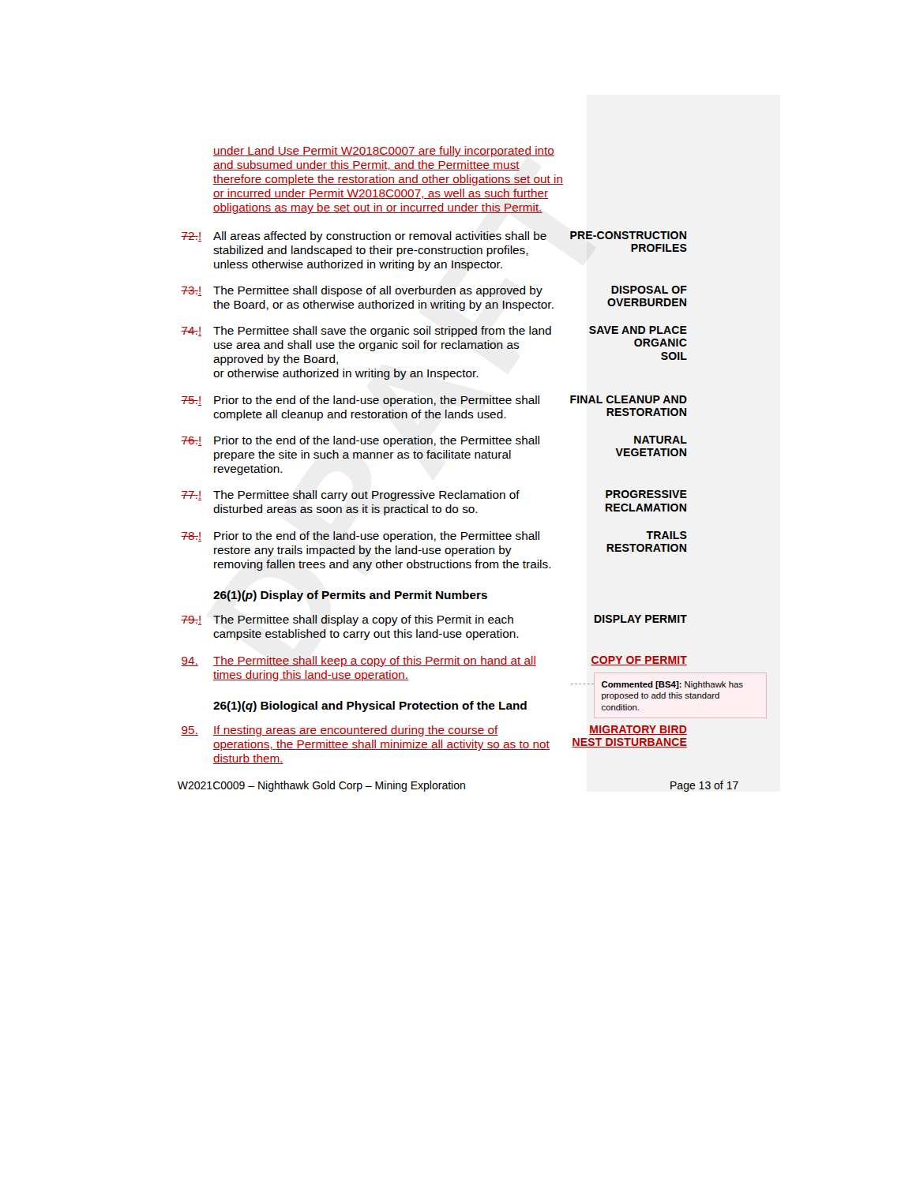DRAFT
under Land Use Permit W2018C0007 are fully incorporated into and subsumed under this Permit, and the Permittee must therefore complete the restoration and other obligations set out in or incurred under Permit W2018C0007, as well as such further obligations as may be set out in or incurred under this Permit.
72.!
All areas affected by construction or removal activities shall be stabilized and landscaped to their pre-construction profiles, unless otherwise authorized in writing by an Inspector.
PRE-CONSTRUCTION
PROFILES
73.!
The Permittee shall dispose of all overburden as approved by the Board, or as otherwise authorized in writing by an Inspector.
DISPOSAL OF OVERBURDEN
74.!
The Permittee shall save the organic soil stripped from the land use area and shall use the organic soil for reclamation as approved by the Board,
or otherwise authorized in writing by an Inspector.
SAVE AND PLACE ORGANIC
SOIL
75.!
Prior to the end of the land-use operation, the Permittee shall complete all cleanup and restoration of the lands used.
FINAL CLEANUP AND
RESTORATION
76.!
Prior to the end of the land-use operation, the Permittee shall prepare the site in such a manner as to facilitate natural revegetation.
NATURAL VEGETATION
77.!
The Permittee shall carry out Progressive Reclamation of disturbed areas as soon as it is practical to do so.
PROGRESSIVE RECLAMATION
78.!
Prior to the end of the land-use operation, the Permittee shall restore any trails impacted by the land-use operation by removing fallen trees and any other obstructions from the trails.
TRAILS RESTORATION
26(1)(p) Display of Permits and Permit Numbers
79.!
The Permittee shall display a copy of this Permit in each campsite established to carry out this land-use operation.
DISPLAY PERMIT
94.
The Permittee shall keep a copy of this Permit on hand at all times during this land-use operation.
COPY OF PERMIT
26(1)(q) Biological and Physical Protection of the Land
95.
If nesting areas are encountered during the course of operations, the Permittee shall minimize all activity so as to not disturb them.
MIGRATORY BIRD
NEST DISTURBANCE
Commented [BS4]: Nighthawk has proposed to add this standard condition.
W2021C0009 – Nighthawk Gold Corp – Mining Exploration
Page 13 of 17